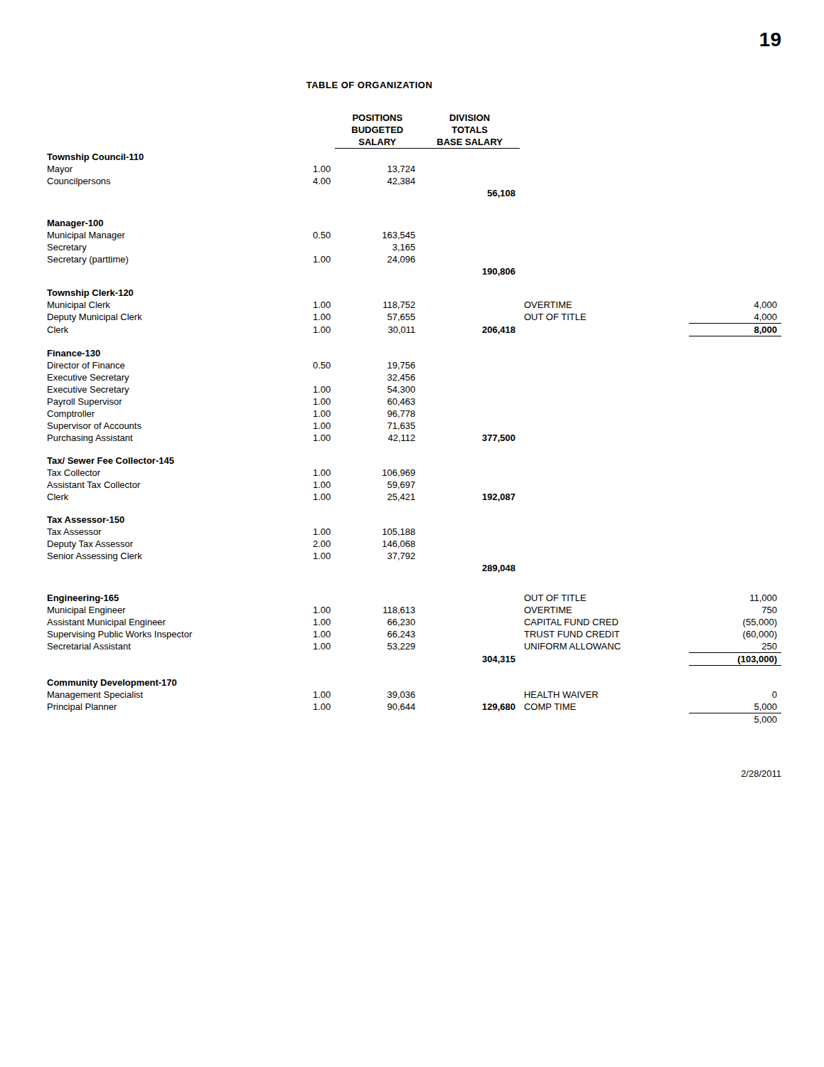19
TABLE OF ORGANIZATION
| | | POSITIONS | DIVISION | | |
| | | BUDGETED | TOTALS | | |
| | | SALARY | BASE SALARY | | |
| Township Council-110 | | | | | |
| Mayor | 1.00 | 13,724 | | | |
| Councilpersons | 4.00 | 42,384 | | | |
| | | | 56,108 | | |
| Manager-100 | | | | | |
| Municipal Manager | 0.50 | 163,545 | | | |
| Secretary | | 3,165 | | | |
| Secretary (parttime) | 1.00 | 24,096 | | | |
| | | | 190,806 | | |
| Township Clerk-120 | | | | | |
| Municipal Clerk | 1.00 | 118,752 | | OVERTIME | 4,000 |
| Deputy Municipal Clerk | 1.00 | 57,655 | | OUT OF TITLE | 4,000 |
| Clerk | 1.00 | 30,011 | 206,418 | | 8,000 |
| Finance-130 | | | | | |
| Director of Finance | 0.50 | 19,756 | | | |
| Executive Secretary | | 32,456 | | | |
| Executive Secretary | 1.00 | 54,300 | | | |
| Payroll Supervisor | 1.00 | 60,463 | | | |
| Comptroller | 1.00 | 96,778 | | | |
| Supervisor of Accounts | 1.00 | 71,635 | | | |
| Purchasing Assistant | 1.00 | 42,112 | 377,500 | | |
| Tax/ Sewer Fee Collector-145 | | | | | |
| Tax Collector | 1.00 | 106,969 | | | |
| Assistant Tax Collector | 1.00 | 59,697 | | | |
| Clerk | 1.00 | 25,421 | 192,087 | | |
| Tax Assessor-150 | | | | | |
| Tax Assessor | 1.00 | 105,188 | | | |
| Deputy Tax Assessor | 2.00 | 146,068 | | | |
| Senior Assessing Clerk | 1.00 | 37,792 | | | |
| | | | 289,048 | | |
| Engineering-165 | | | | OUT OF TITLE | 11,000 |
| Municipal Engineer | 1.00 | 118,613 | | OVERTIME | 750 |
| Assistant Municipal Engineer | 1.00 | 66,230 | | CAPITAL FUND CRED | (55,000) |
| Supervising Public Works Inspector | 1.00 | 66,243 | | TRUST FUND CREDIT | (60,000) |
| Secretarial Assistant | 1.00 | 53,229 | | UNIFORM ALLOWANC | 250 |
| | | | 304,315 | | (103,000) |
| Community Development-170 | | | | | |
| Management Specialist | 1.00 | 39,036 | | HEALTH WAIVER | 0 |
| Principal Planner | 1.00 | 90,644 | 129,680 | COMP TIME | 5,000 |
| | | | | | 5,000 |
2/28/2011